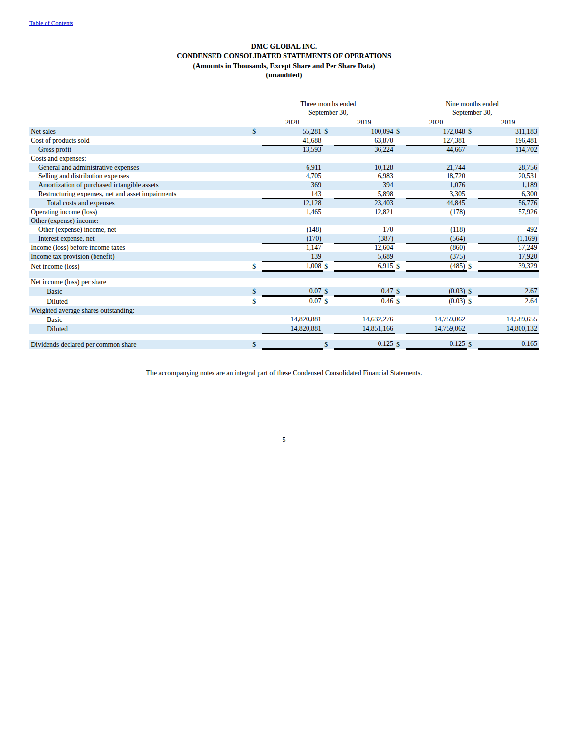Table of Contents
DMC GLOBAL INC.
CONDENSED CONSOLIDATED STATEMENTS OF OPERATIONS
(Amounts in Thousands, Except Share and Per Share Data)
(unaudited)
| | | Three months ended September 30, | | Nine months ended September 30, |
| | | 2020 | | 2019 | | 2020 | | 2019 |
| Net sales | $ | 55,281 | $ | 100,094 | $ | 172,048 | $ | 311,183 |
| Cost of products sold | | 41,688 | | 63,870 | | 127,381 | | 196,481 |
| Gross profit | | 13,593 | | 36,224 | | 44,667 | | 114,702 |
| Costs and expenses: | | | | | | | | |
| General and administrative expenses | | 6,911 | | 10,128 | | 21,744 | | 28,756 |
| Selling and distribution expenses | | 4,705 | | 6,983 | | 18,720 | | 20,531 |
| Amortization of purchased intangible assets | | 369 | | 394 | | 1,076 | | 1,189 |
| Restructuring expenses, net and asset impairments | | 143 | | 5,898 | | 3,305 | | 6,300 |
| Total costs and expenses | | 12,128 | | 23,403 | | 44,845 | | 56,776 |
| Operating income (loss) | | 1,465 | | 12,821 | | (178) | | 57,926 |
| Other (expense) income: | | | | | | | | |
| Other (expense) income, net | | (148) | | 170 | | (118) | | 492 |
| Interest expense, net | | (170) | | (387) | | (564) | | (1,169) |
| Income (loss) before income taxes | | 1,147 | | 12,604 | | (860) | | 57,249 |
| Income tax provision (benefit) | | 139 | | 5,689 | | (375) | | 17,920 |
| Net income (loss) | $ | 1,008 | $ | 6,915 | $ | (485) | $ | 39,329 |
| Net income (loss) per share | | | | | | | | |
| Basic | $ | 0.07 | $ | 0.47 | $ | (0.03) | $ | 2.67 |
| Diluted | $ | 0.07 | $ | 0.46 | $ | (0.03) | $ | 2.64 |
| Weighted average shares outstanding: | | | | | | | | |
| Basic | | 14,820,881 | | 14,632,276 | | 14,759,062 | | 14,589,655 |
| Diluted | | 14,820,881 | | 14,851,166 | | 14,759,062 | | 14,800,132 |
| Dividends declared per common share | $ | — | $ | 0.125 | $ | 0.125 | $ | 0.165 |
The accompanying notes are an integral part of these Condensed Consolidated Financial Statements.
5